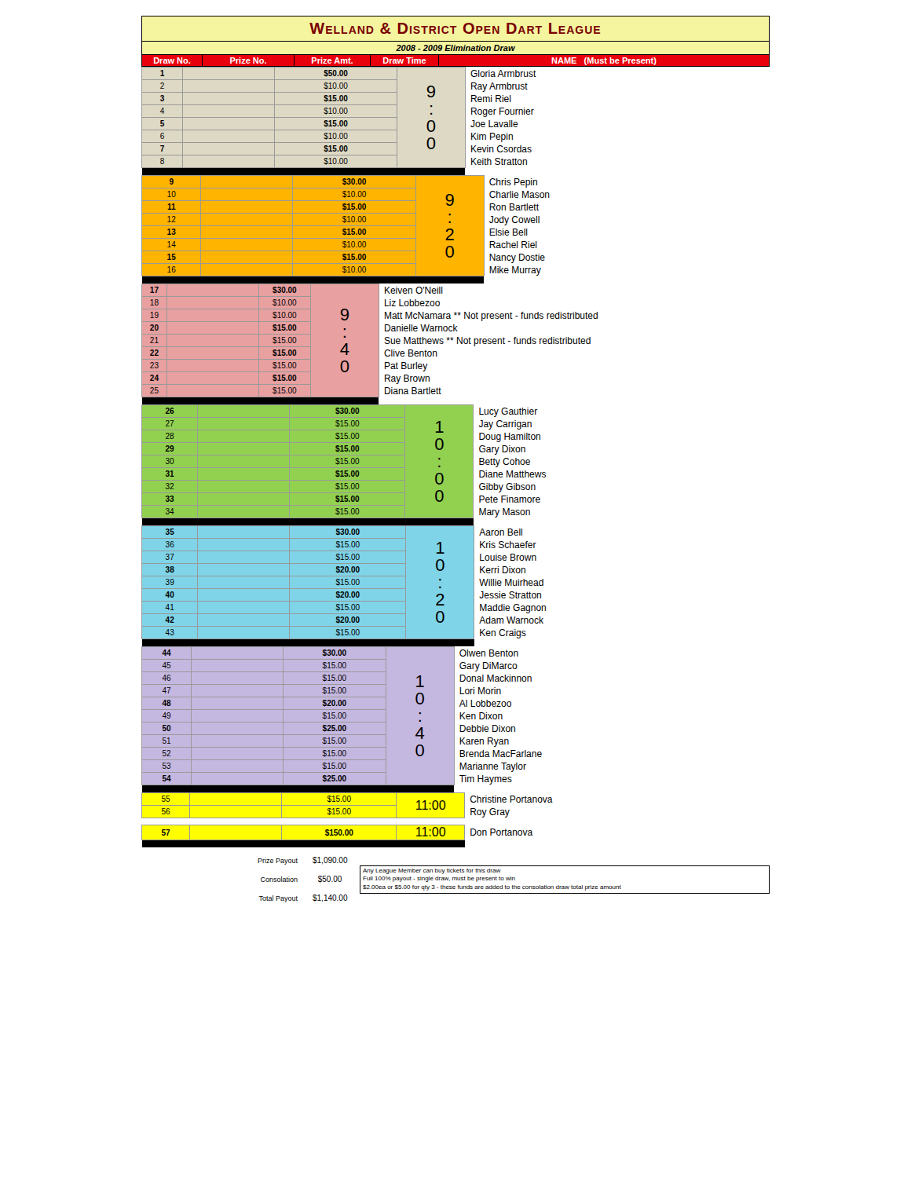| Welland & District Open Dart League |
| 2008 - 2009 Elimination Draw |
| Draw No. | Prize No. | Prize Amt. | Draw Time | NAME (Must be Present) |
| 1 | | $50.00 | 9 : 0 0 | Gloria Armbrust |
| 2 | | $10.00 | Ray Armbrust |
| 3 | | $15.00 | Remi Riel |
| 4 | | $10.00 | Roger Fournier |
| 5 | | $15.00 | Joe Lavalle |
| 6 | | $10.00 | Kim Pepin |
| 7 | | $15.00 | Kevin Csordas |
| 8 | | $10.00 | Keith Stratton |
| 9 | | $30.00 | 9 : 2 0 | Chris Pepin |
| 10 | | $10.00 | Charlie Mason |
| 11 | | $15.00 | Ron Bartlett |
| 12 | | $10.00 | Jody Cowell |
| 13 | | $15.00 | Elsie Bell |
| 14 | | $10.00 | Rachel Riel |
| 15 | | $15.00 | Nancy Dostie |
| 16 | | $10.00 | Mike Murray |
| 17 | | $30.00 | 9 : 4 0 | Keiven O'Neill |
| 18 | | $10.00 | Liz Lobbezoo |
| 19 | | $10.00 | Matt McNamara ** Not present - funds redistributed |
| 20 | | $15.00 | Danielle Warnock |
| 21 | | $15.00 | Sue Matthews ** Not present - funds redistributed |
| 22 | | $15.00 | Clive Benton |
| 23 | | $15.00 | Pat Burley |
| 24 | | $15.00 | Ray Brown |
| 25 | | $15.00 | Diana Bartlett |
| 26 | | $30.00 | 1 0 : 0 0 | Lucy Gauthier |
| 27 | | $15.00 | Jay Carrigan |
| 28 | | $15.00 | Doug Hamilton |
| 29 | | $15.00 | Gary Dixon |
| 30 | | $15.00 | Betty Cohoe |
| 31 | | $15.00 | Diane Matthews |
| 32 | | $15.00 | Gibby Gibson |
| 33 | | $15.00 | Pete Finamore |
| 34 | | $15.00 | Mary Mason |
| 35 | | $30.00 | 1 0 : 2 0 | Aaron Bell |
| 36 | | $15.00 | Kris Schaefer |
| 37 | | $15.00 | Louise Brown |
| 38 | | $20.00 | Kerri Dixon |
| 39 | | $15.00 | Willie Muirhead |
| 40 | | $20.00 | Jessie Stratton |
| 41 | | $15.00 | Maddie Gagnon |
| 42 | | $20.00 | Adam Warnock |
| 43 | | $15.00 | Ken Craigs |
| 44 | | $30.00 | 1 0 : 4 0 | Olwen Benton |
| 45 | | $15.00 | Gary DiMarco |
| 46 | | $15.00 | Donal Mackinnon |
| 47 | | $15.00 | Lori Morin |
| 48 | | $20.00 | Al Lobbezoo |
| 49 | | $15.00 | Ken Dixon |
| 50 | | $25.00 | Debbie Dixon |
| 51 | | $15.00 | Karen Ryan |
| 52 | | $15.00 | Brenda MacFarlane |
| 53 | | $15.00 | Marianne Taylor |
| 54 | | $25.00 | Tim Haymes |
| 55 | | $15.00 | 11:00 | Christine Portanova |
| 56 | | $15.00 | Roy Gray |
| 57 | | $150.00 | 11:00 | Don Portanova |
| | Prize Payout | $1,090.00 | |
| | Consolation | $50.00 | Any League Member can buy tickets for this draw Full 100% payout - single draw, must be present to win $2.00ea or $5.00 for qty 3 - these funds are added to the consolation draw total prize amount |
| | Total Payout | $1,140.00 | |